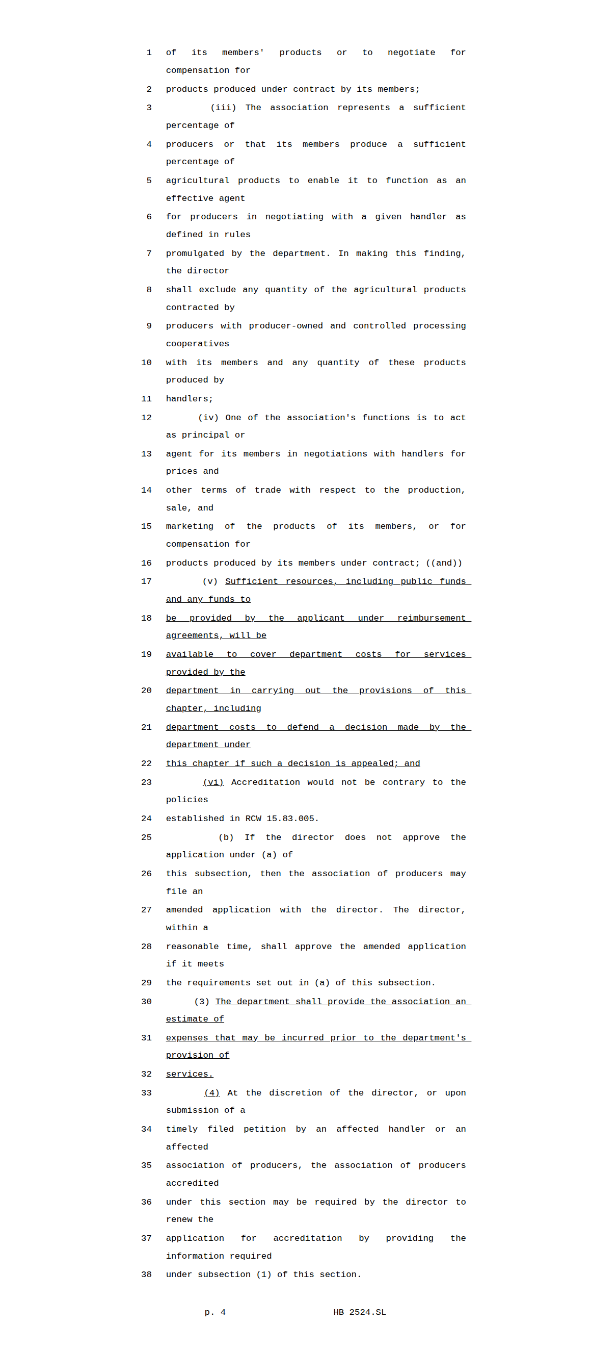| 1 | of its members' products or to negotiate for compensation for |
| 2 | products produced under contract by its members; |
| 3 | (iii) The association represents a sufficient percentage of |
| 4 | producers or that its members produce a sufficient percentage of |
| 5 | agricultural products to enable it to function as an effective agent |
| 6 | for producers in negotiating with a given handler as defined in rules |
| 7 | promulgated by the department. In making this finding, the director |
| 8 | shall exclude any quantity of the agricultural products contracted by |
| 9 | producers with producer-owned and controlled processing cooperatives |
| 10 | with its members and any quantity of these products produced by |
| 11 | handlers; |
| 12 | (iv) One of the association's functions is to act as principal or |
| 13 | agent for its members in negotiations with handlers for prices and |
| 14 | other terms of trade with respect to the production, sale, and |
| 15 | marketing of the products of its members, or for compensation for |
| 16 | products produced by its members under contract; ((and)) |
| 17 | (v) Sufficient resources, including public funds and any funds to |
| 18 | be provided by the applicant under reimbursement agreements, will be |
| 19 | available to cover department costs for services provided by the |
| 20 | department in carrying out the provisions of this chapter, including |
| 21 | department costs to defend a decision made by the department under |
| 22 | this chapter if such a decision is appealed; and |
| 23 | (vi) Accreditation would not be contrary to the policies |
| 24 | established in RCW 15.83.005. |
| 25 | (b) If the director does not approve the application under (a) of |
| 26 | this subsection, then the association of producers may file an |
| 27 | amended application with the director. The director, within a |
| 28 | reasonable time, shall approve the amended application if it meets |
| 29 | the requirements set out in (a) of this subsection. |
| 30 | (3) The department shall provide the association an estimate of |
| 31 | expenses that may be incurred prior to the department's provision of |
| 32 | services. |
| 33 | (4) At the discretion of the director, or upon submission of a |
| 34 | timely filed petition by an affected handler or an affected |
| 35 | association of producers, the association of producers accredited |
| 36 | under this section may be required by the director to renew the |
| 37 | application for accreditation by providing the information required |
| 38 | under subsection (1) of this section. |
p. 4 HB 2524.SL